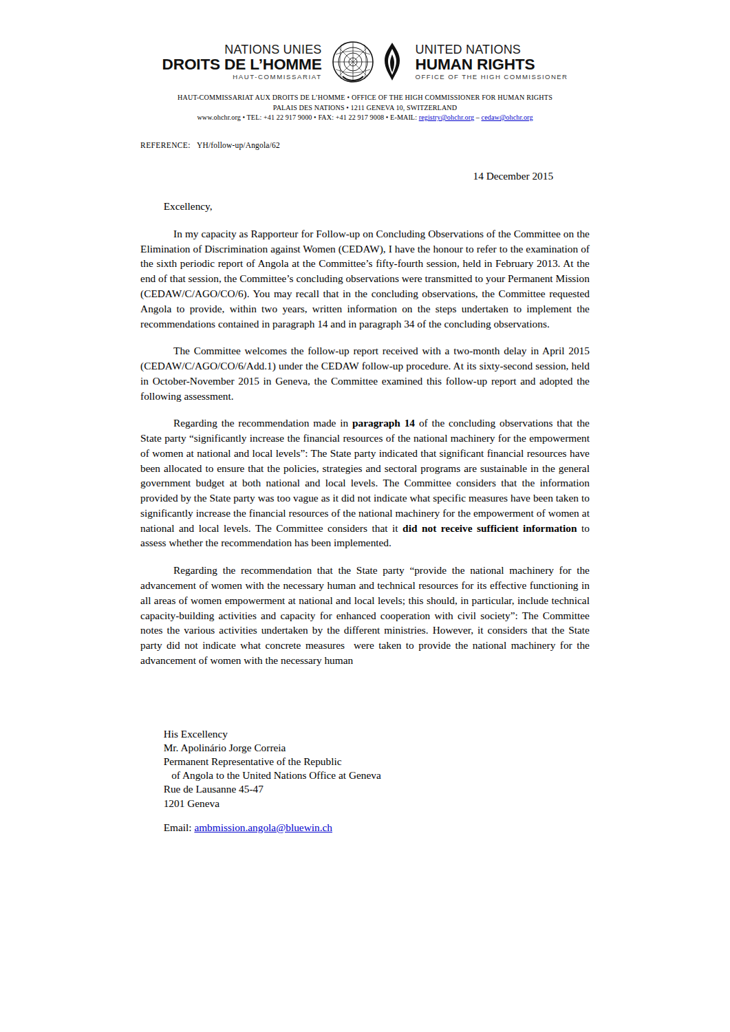NATIONS UNIES
DROITS DE L’HOMME
HAUT-COMMISSARIAT
UNITED NATIONS
HUMAN RIGHTS
OFFICE OF THE HIGH COMMISSIONER
HAUT-COMMISSARIAT AUX DROITS DE L’HOMME • OFFICE OF THE HIGH COMMISSIONER FOR HUMAN RIGHTS
PALAIS DES NATIONS • 1211 GENEVA 10, SWITZERLAND
www.ohchr.org • TEL: +41 22 917 9000 • FAX: +41 22 917 9008 • E-MAIL: registry@ohchr.org – cedaw@ohchr.org
REFERENCE: YH/follow-up/Angola/62
14 December 2015
Excellency,
In my capacity as Rapporteur for Follow-up on Concluding Observations of the Committee on the Elimination of Discrimination against Women (CEDAW), I have the honour to refer to the examination of the sixth periodic report of Angola at the Committee’s fifty-fourth session, held in February 2013. At the end of that session, the Committee’s concluding observations were transmitted to your Permanent Mission (CEDAW/C/AGO/CO/6). You may recall that in the concluding observations, the Committee requested Angola to provide, within two years, written information on the steps undertaken to implement the recommendations contained in paragraph 14 and in paragraph 34 of the concluding observations.
The Committee welcomes the follow-up report received with a two-month delay in April 2015 (CEDAW/C/AGO/CO/6/Add.1) under the CEDAW follow-up procedure. At its sixty-second session, held in October-November 2015 in Geneva, the Committee examined this follow-up report and adopted the following assessment.
Regarding the recommendation made in paragraph 14 of the concluding observations that the State party “significantly increase the financial resources of the national machinery for the empowerment of women at national and local levels”: The State party indicated that significant financial resources have been allocated to ensure that the policies, strategies and sectoral programs are sustainable in the general government budget at both national and local levels. The Committee considers that the information provided by the State party was too vague as it did not indicate what specific measures have been taken to significantly increase the financial resources of the national machinery for the empowerment of women at national and local levels. The Committee considers that it did not receive sufficient information to assess whether the recommendation has been implemented.
Regarding the recommendation that the State party “provide the national machinery for the advancement of women with the necessary human and technical resources for its effective functioning in all areas of women empowerment at national and local levels; this should, in particular, include technical capacity-building activities and capacity for enhanced cooperation with civil society”: The Committee notes the various activities undertaken by the different ministries. However, it considers that the State party did not indicate what concrete measures were taken to provide the national machinery for the advancement of women with the necessary human
His Excellency
Mr. Apolinário Jorge Correia
Permanent Representative of the Republic
of Angola to the United Nations Office at Geneva
Rue de Lausanne 45-47
1201 Geneva
Email: ambmission.angola@bluewin.ch